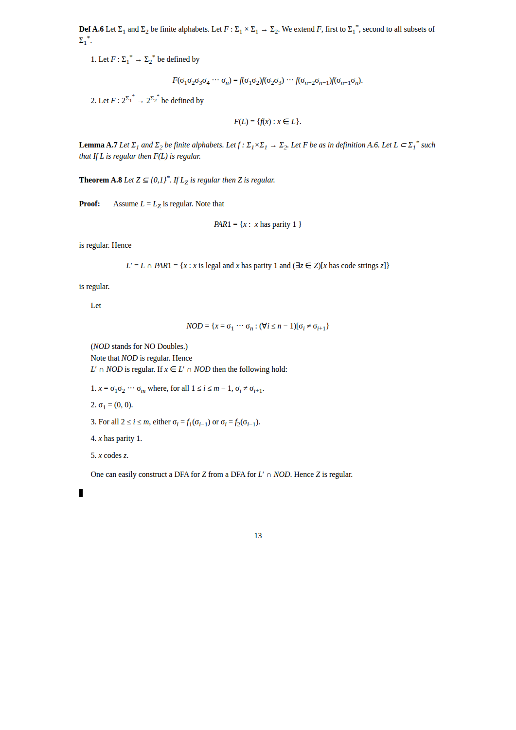Def A.6 Let Σ1 and Σ2 be finite alphabets. Let F : Σ1 × Σ1 → Σ2. We extend F, first to Σ1*, second to all subsets of Σ1*.
Let F : Σ1* → Σ2* be defined by
F(σ1σ2σ3σ4 ··· σn) = f(σ1σ2)f(σ2σ3) ··· f(σn−2σn−1)f(σn−1σn).
Let F : 2Σ1* → 2Σ2* be defined by
F(L) = {f(x) : x ∈ L}.
Lemma A.7 Let Σ1 and Σ2 be finite alphabets. Let f : Σ1×Σ1 → Σ2. Let F be as in definition A.6. Let L ⊂ Σ1* such that If L is regular then F(L) is regular.
Theorem A.8 Let Z ⊆ {0,1}*. If LZ is regular then Z is regular.
Proof: Assume L = LZ is regular. Note that
PAR1 = {x : x has parity 1 }
is regular. Hence
L′ = L ∩ PAR1 = {x : x is legal and x has parity 1 and (∃z ∈ Z)[x has code strings z]}
is regular.
Let
NOD = {x = σ1 ··· σn : (∀i ≤ n − 1)[σi ≠ σi+1}
(NOD stands for NO Doubles.)
Note that NOD is regular. Hence
L′ ∩ NOD is regular. If x ∈ L′ ∩ NOD then the following hold:
x = σ1σ2 ··· σm where, for all 1 ≤ i ≤ m − 1, σi ≠ σi+1.
σ1 = (0, 0).
For all 2 ≤ i ≤ m, either σi = f1(σi−1) or σi = f2(σi−1).
x has parity 1.
x codes z.
One can easily construct a DFA for Z from a DFA for L′ ∩ NOD. Hence Z is regular.
13